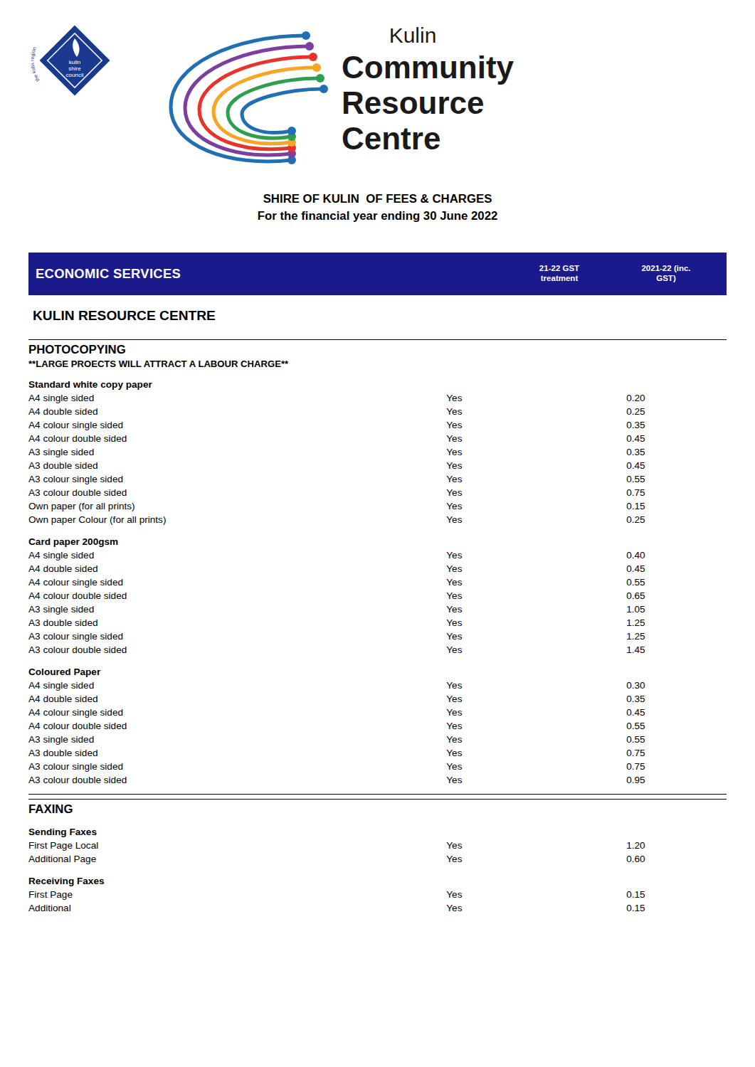kulin shire council the kulin region
Kulin Community Resource Centre
SHIRE OF KULIN OF FEES & CHARGES
For the financial year ending 30 June 2022
ECONOMIC SERVICES
21-22 GST
treatment
2021-22 (inc.
GST)
KULIN RESOURCE CENTRE
PHOTOCOPYING
**LARGE PROECTS WILL ATTRACT A LABOUR CHARGE**
Standard white copy paper
| A4 single sided | Yes | 0.20 |
| A4 double sided | Yes | 0.25 |
| A4 colour single sided | Yes | 0.35 |
| A4 colour double sided | Yes | 0.45 |
| A3 single sided | Yes | 0.35 |
| A3 double sided | Yes | 0.45 |
| A3 colour single sided | Yes | 0.55 |
| A3 colour double sided | Yes | 0.75 |
| Own paper (for all prints) | Yes | 0.15 |
| Own paper Colour (for all prints) | Yes | 0.25 |
Card paper 200gsm
| A4 single sided | Yes | 0.40 |
| A4 double sided | Yes | 0.45 |
| A4 colour single sided | Yes | 0.55 |
| A4 colour double sided | Yes | 0.65 |
| A3 single sided | Yes | 1.05 |
| A3 double sided | Yes | 1.25 |
| A3 colour single sided | Yes | 1.25 |
| A3 colour double sided | Yes | 1.45 |
Coloured Paper
| A4 single sided | Yes | 0.30 |
| A4 double sided | Yes | 0.35 |
| A4 colour single sided | Yes | 0.45 |
| A4 colour double sided | Yes | 0.55 |
| A3 single sided | Yes | 0.55 |
| A3 double sided | Yes | 0.75 |
| A3 colour single sided | Yes | 0.75 |
| A3 colour double sided | Yes | 0.95 |
FAXING
Sending Faxes
| First Page Local | Yes | 1.20 |
| Additional Page | Yes | 0.60 |
Receiving Faxes
| First Page | Yes | 0.15 |
| Additional | Yes | 0.15 |